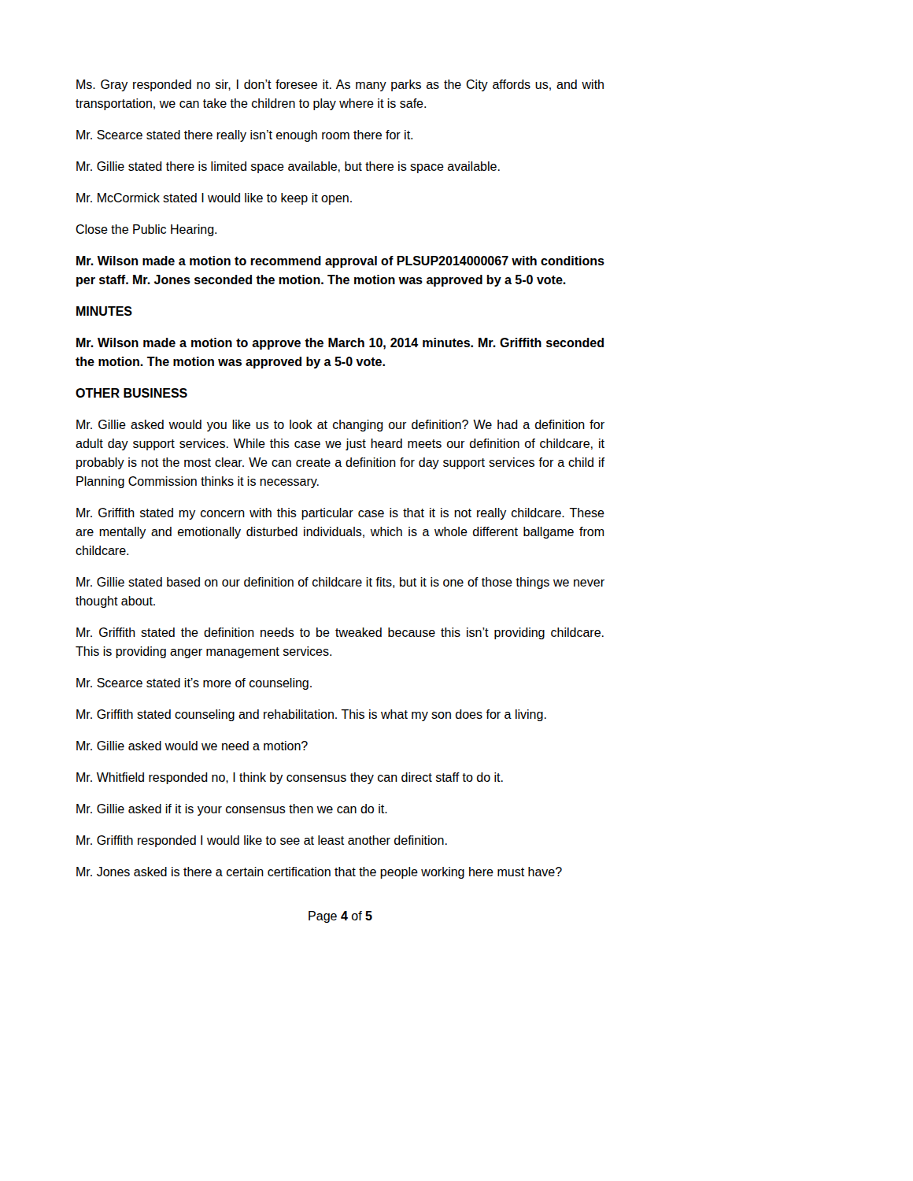Ms. Gray responded no sir, I don’t foresee it. As many parks as the City affords us, and with transportation, we can take the children to play where it is safe.
Mr. Scearce stated there really isn’t enough room there for it.
Mr. Gillie stated there is limited space available, but there is space available.
Mr. McCormick stated I would like to keep it open.
Close the Public Hearing.
Mr. Wilson made a motion to recommend approval of PLSUP2014000067 with conditions per staff. Mr. Jones seconded the motion. The motion was approved by a 5-0 vote.
MINUTES
Mr. Wilson made a motion to approve the March 10, 2014 minutes. Mr. Griffith seconded the motion. The motion was approved by a 5-0 vote.
OTHER BUSINESS
Mr. Gillie asked would you like us to look at changing our definition? We had a definition for adult day support services. While this case we just heard meets our definition of childcare, it probably is not the most clear. We can create a definition for day support services for a child if Planning Commission thinks it is necessary.
Mr. Griffith stated my concern with this particular case is that it is not really childcare. These are mentally and emotionally disturbed individuals, which is a whole different ballgame from childcare.
Mr. Gillie stated based on our definition of childcare it fits, but it is one of those things we never thought about.
Mr. Griffith stated the definition needs to be tweaked because this isn’t providing childcare. This is providing anger management services.
Mr. Scearce stated it’s more of counseling.
Mr. Griffith stated counseling and rehabilitation. This is what my son does for a living.
Mr. Gillie asked would we need a motion?
Mr. Whitfield responded no, I think by consensus they can direct staff to do it.
Mr. Gillie asked if it is your consensus then we can do it.
Mr. Griffith responded I would like to see at least another definition.
Mr. Jones asked is there a certain certification that the people working here must have?
Page 4 of 5